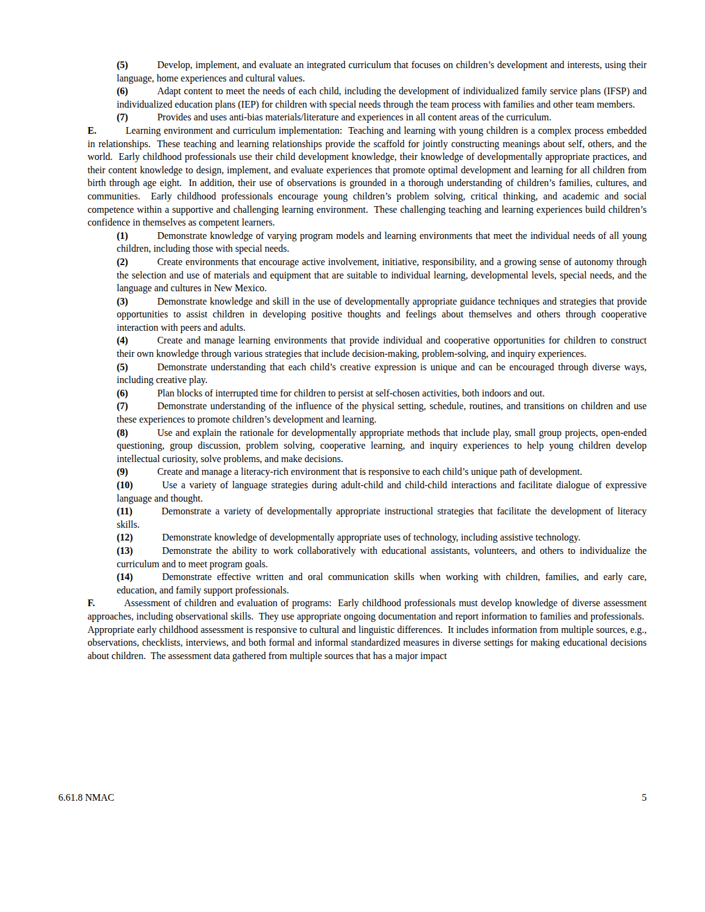(5) Develop, implement, and evaluate an integrated curriculum that focuses on children’s development and interests, using their language, home experiences and cultural values.
(6) Adapt content to meet the needs of each child, including the development of individualized family service plans (IFSP) and individualized education plans (IEP) for children with special needs through the team process with families and other team members.
(7) Provides and uses anti-bias materials/literature and experiences in all content areas of the curriculum.
E. Learning environment and curriculum implementation: Teaching and learning with young children is a complex process embedded in relationships. These teaching and learning relationships provide the scaffold for jointly constructing meanings about self, others, and the world. Early childhood professionals use their child development knowledge, their knowledge of developmentally appropriate practices, and their content knowledge to design, implement, and evaluate experiences that promote optimal development and learning for all children from birth through age eight. In addition, their use of observations is grounded in a thorough understanding of children’s families, cultures, and communities. Early childhood professionals encourage young children’s problem solving, critical thinking, and academic and social competence within a supportive and challenging learning environment. These challenging teaching and learning experiences build children’s confidence in themselves as competent learners.
(1) Demonstrate knowledge of varying program models and learning environments that meet the individual needs of all young children, including those with special needs.
(2) Create environments that encourage active involvement, initiative, responsibility, and a growing sense of autonomy through the selection and use of materials and equipment that are suitable to individual learning, developmental levels, special needs, and the language and cultures in New Mexico.
(3) Demonstrate knowledge and skill in the use of developmentally appropriate guidance techniques and strategies that provide opportunities to assist children in developing positive thoughts and feelings about themselves and others through cooperative interaction with peers and adults.
(4) Create and manage learning environments that provide individual and cooperative opportunities for children to construct their own knowledge through various strategies that include decision-making, problem-solving, and inquiry experiences.
(5) Demonstrate understanding that each child’s creative expression is unique and can be encouraged through diverse ways, including creative play.
(6) Plan blocks of interrupted time for children to persist at self-chosen activities, both indoors and out.
(7) Demonstrate understanding of the influence of the physical setting, schedule, routines, and transitions on children and use these experiences to promote children’s development and learning.
(8) Use and explain the rationale for developmentally appropriate methods that include play, small group projects, open-ended questioning, group discussion, problem solving, cooperative learning, and inquiry experiences to help young children develop intellectual curiosity, solve problems, and make decisions.
(9) Create and manage a literacy-rich environment that is responsive to each child’s unique path of development.
(10) Use a variety of language strategies during adult-child and child-child interactions and facilitate dialogue of expressive language and thought.
(11) Demonstrate a variety of developmentally appropriate instructional strategies that facilitate the development of literacy skills.
(12) Demonstrate knowledge of developmentally appropriate uses of technology, including assistive technology.
(13) Demonstrate the ability to work collaboratively with educational assistants, volunteers, and others to individualize the curriculum and to meet program goals.
(14) Demonstrate effective written and oral communication skills when working with children, families, and early care, education, and family support professionals.
F. Assessment of children and evaluation of programs: Early childhood professionals must develop knowledge of diverse assessment approaches, including observational skills. They use appropriate ongoing documentation and report information to families and professionals. Appropriate early childhood assessment is responsive to cultural and linguistic differences. It includes information from multiple sources, e.g., observations, checklists, interviews, and both formal and informal standardized measures in diverse settings for making educational decisions about children. The assessment data gathered from multiple sources that has a major impact
6.61.8 NMAC 5